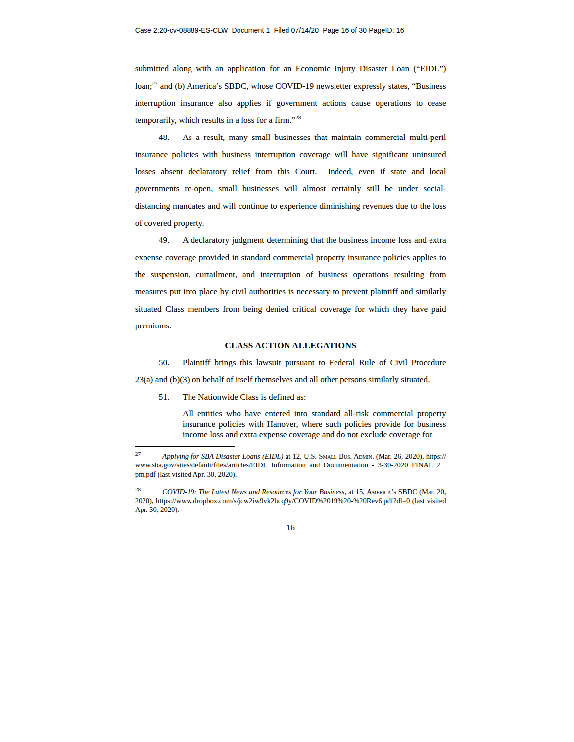Case 2:20-cv-08889-ES-CLW Document 1 Filed 07/14/20 Page 16 of 30 PageID: 16
submitted along with an application for an Economic Injury Disaster Loan (“EIDL”) loan;27 and (b) America’s SBDC, whose COVID-19 newsletter expressly states, “Business interruption insurance also applies if government actions cause operations to cease temporarily, which results in a loss for a firm.”28
48. As a result, many small businesses that maintain commercial multi-peril insurance policies with business interruption coverage will have significant uninsured losses absent declaratory relief from this Court. Indeed, even if state and local governments re-open, small businesses will almost certainly still be under social-distancing mandates and will continue to experience diminishing revenues due to the loss of covered property.
49. A declaratory judgment determining that the business income loss and extra expense coverage provided in standard commercial property insurance policies applies to the suspension, curtailment, and interruption of business operations resulting from measures put into place by civil authorities is necessary to prevent plaintiff and similarly situated Class members from being denied critical coverage for which they have paid premiums.
CLASS ACTION ALLEGATIONS
50. Plaintiff brings this lawsuit pursuant to Federal Rule of Civil Procedure 23(a) and (b)(3) on behalf of itself themselves and all other persons similarly situated.
51. The Nationwide Class is defined as:
All entities who have entered into standard all-risk commercial property insurance policies with Hanover, where such policies provide for business income loss and extra expense coverage and do not exclude coverage for
27 Applying for SBA Disaster Loans (EIDL) at 12, U.S. Small Bus. Admin. (Mar. 26, 2020), https://www.sba.gov/sites/default/files/articles/EIDL_Information_and_Documentation_-_3-30-2020_FINAL_2_pm.pdf (last visited Apr. 30, 2020).
28 COVID-19: The Latest News and Resources for Your Business, at 15, America’s SBDC (Mar. 20, 2020), https://www.dropbox.com/s/jcw2iw9vk2hcq9y/COVID%2019%20-%20Rev6.pdf?dl=0 (last visited Apr. 30, 2020).
16